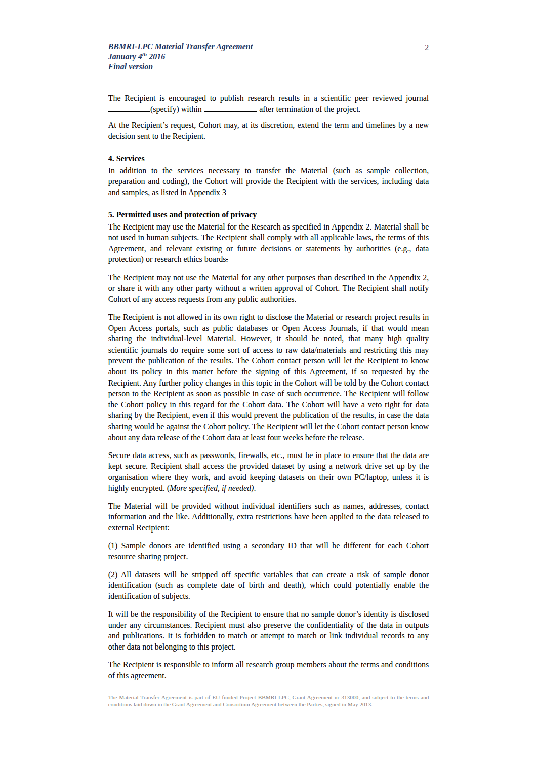BBMRI-LPC Material Transfer Agreement
January 4th 2016
Final version
2
The Recipient is encouraged to publish research results in a scientific peer reviewed journal (specify) within after termination of the project.
At the Recipient’s request, Cohort may, at its discretion, extend the term and timelines by a new decision sent to the Recipient.
4. Services
In addition to the services necessary to transfer the Material (such as sample collection, preparation and coding), the Cohort will provide the Recipient with the services, including data and samples, as listed in Appendix 3
5. Permitted uses and protection of privacy
The Recipient may use the Material for the Research as specified in Appendix 2. Material shall be not used in human subjects. The Recipient shall comply with all applicable laws, the terms of this Agreement, and relevant existing or future decisions or statements by authorities (e.g., data protection) or research ethics boards.
The Recipient may not use the Material for any other purposes than described in the Appendix 2, or share it with any other party without a written approval of Cohort. The Recipient shall notify Cohort of any access requests from any public authorities.
The Recipient is not allowed in its own right to disclose the Material or research project results in Open Access portals, such as public databases or Open Access Journals, if that would mean sharing the individual-level Material. However, it should be noted, that many high quality scientific journals do require some sort of access to raw data/materials and restricting this may prevent the publication of the results. The Cohort contact person will let the Recipient to know about its policy in this matter before the signing of this Agreement, if so requested by the Recipient. Any further policy changes in this topic in the Cohort will be told by the Cohort contact person to the Recipient as soon as possible in case of such occurrence. The Recipient will follow the Cohort policy in this regard for the Cohort data. The Cohort will have a veto right for data sharing by the Recipient, even if this would prevent the publication of the results, in case the data sharing would be against the Cohort policy. The Recipient will let the Cohort contact person know about any data release of the Cohort data at least four weeks before the release.
Secure data access, such as passwords, firewalls, etc., must be in place to ensure that the data are kept secure. Recipient shall access the provided dataset by using a network drive set up by the organisation where they work, and avoid keeping datasets on their own PC/laptop, unless it is highly encrypted. (More specified, if needed).
The Material will be provided without individual identifiers such as names, addresses, contact information and the like. Additionally, extra restrictions have been applied to the data released to external Recipient:
(1) Sample donors are identified using a secondary ID that will be different for each Cohort resource sharing project.
(2) All datasets will be stripped off specific variables that can create a risk of sample donor identification (such as complete date of birth and death), which could potentially enable the identification of subjects.
It will be the responsibility of the Recipient to ensure that no sample donor’s identity is disclosed under any circumstances. Recipient must also preserve the confidentiality of the data in outputs and publications. It is forbidden to match or attempt to match or link individual records to any other data not belonging to this project.
The Recipient is responsible to inform all research group members about the terms and conditions of this agreement.
The Material Transfer Agreement is part of EU-funded Project BBMRI-LPC, Grant Agreement nr 313000, and subject to the terms and conditions laid down in the Grant Agreement and Consortium Agreement between the Parties, signed in May 2013.